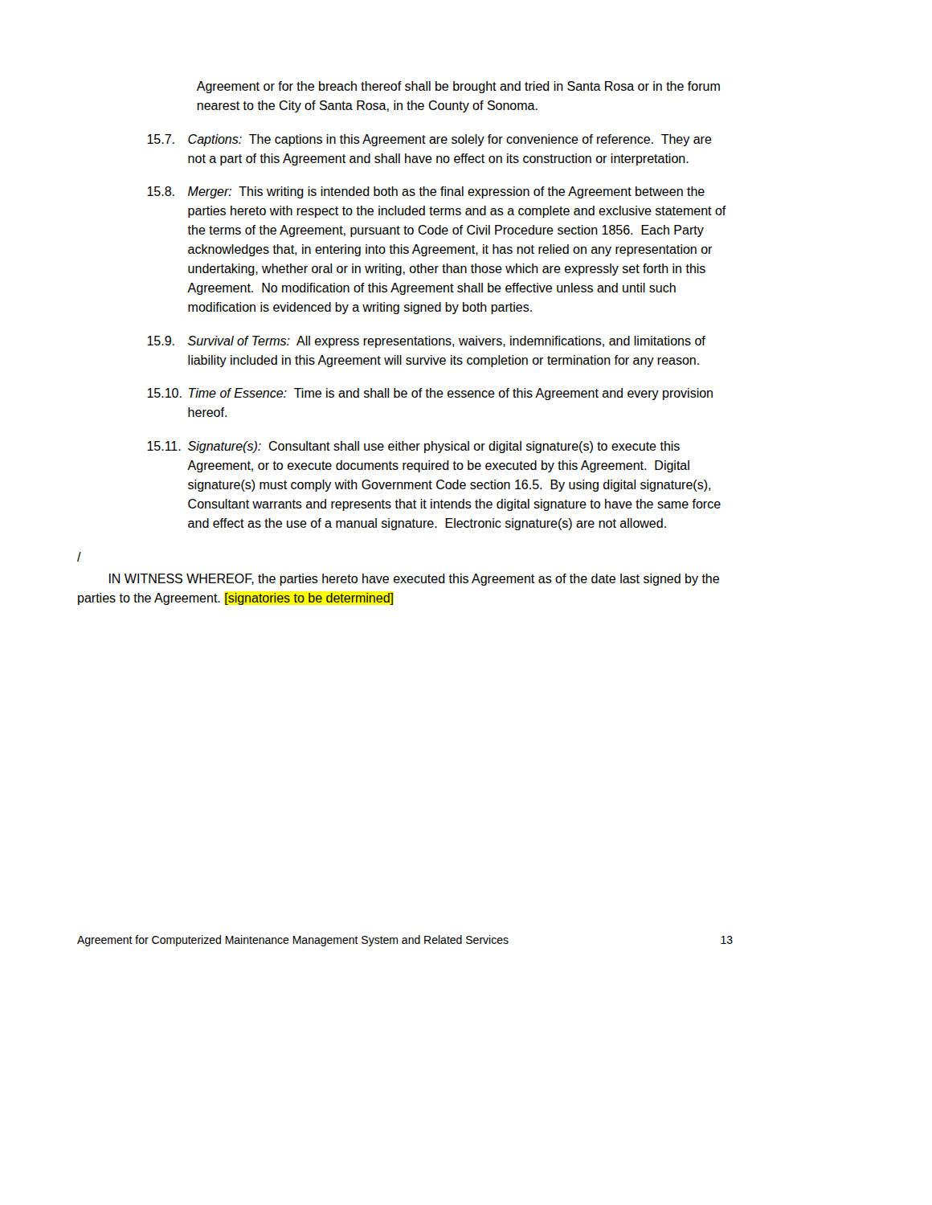Agreement or for the breach thereof shall be brought and tried in Santa Rosa or in the forum nearest to the City of Santa Rosa, in the County of Sonoma.
15.7.
Captions: The captions in this Agreement are solely for convenience of reference. They are not a part of this Agreement and shall have no effect on its construction or interpretation.
15.8.
Merger: This writing is intended both as the final expression of the Agreement between the parties hereto with respect to the included terms and as a complete and exclusive statement of the terms of the Agreement, pursuant to Code of Civil Procedure section 1856. Each Party acknowledges that, in entering into this Agreement, it has not relied on any representation or undertaking, whether oral or in writing, other than those which are expressly set forth in this Agreement. No modification of this Agreement shall be effective unless and until such modification is evidenced by a writing signed by both parties.
15.9.
Survival of Terms: All express representations, waivers, indemnifications, and limitations of liability included in this Agreement will survive its completion or termination for any reason.
15.10.
Time of Essence: Time is and shall be of the essence of this Agreement and every provision hereof.
15.11.
Signature(s): Consultant shall use either physical or digital signature(s) to execute this Agreement, or to execute documents required to be executed by this Agreement. Digital signature(s) must comply with Government Code section 16.5. By using digital signature(s), Consultant warrants and represents that it intends the digital signature to have the same force and effect as the use of a manual signature. Electronic signature(s) are not allowed.
/
IN WITNESS WHEREOF, the parties hereto have executed this Agreement as of the date last signed by the parties to the Agreement. [signatories to be determined]
Agreement for Computerized Maintenance Management System and Related Services
13